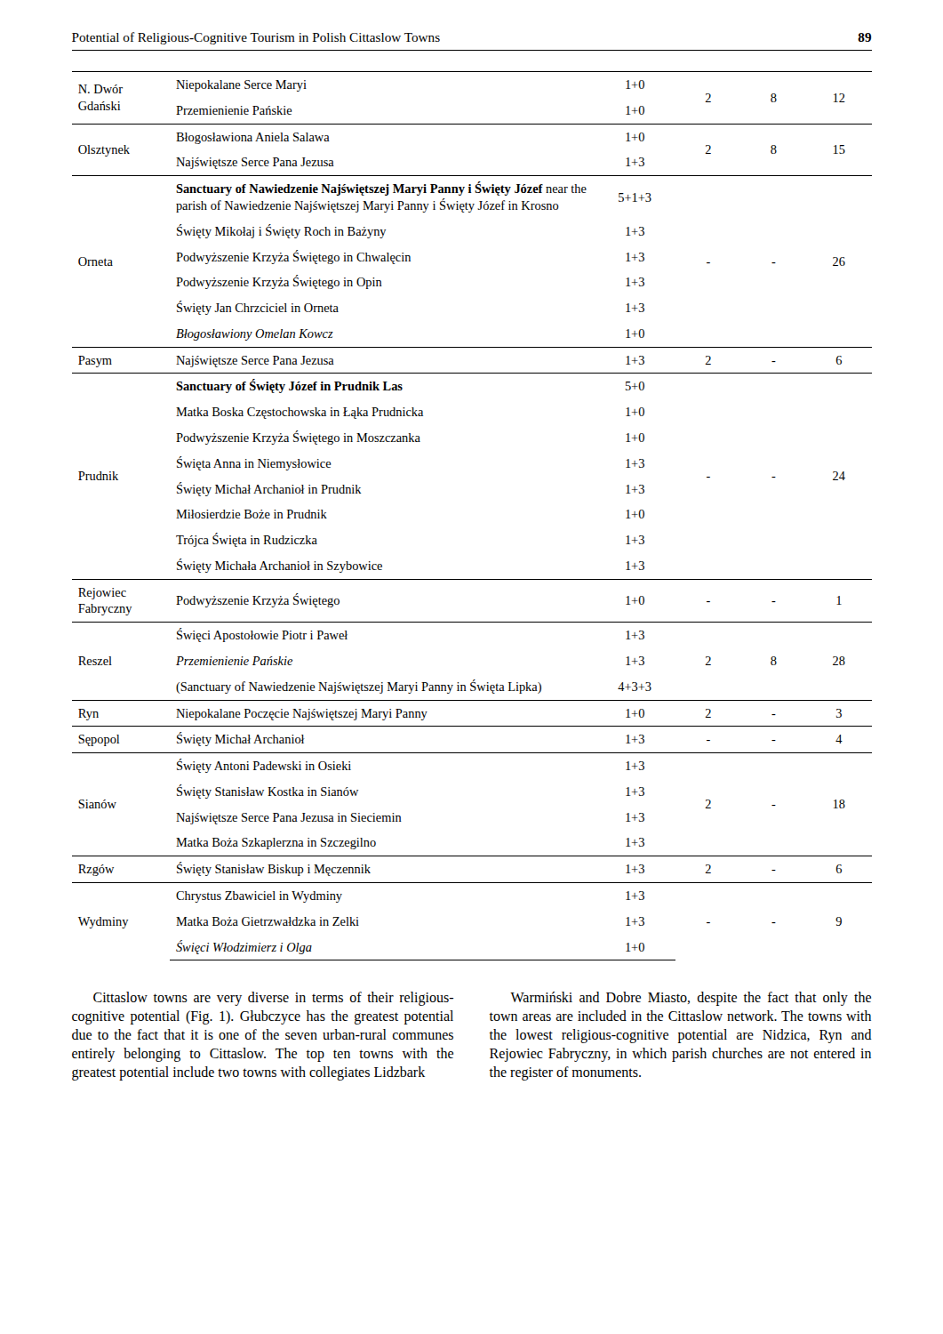Potential of Religious-Cognitive Tourism in Polish Cittaslow Towns 89
| N. Dwór Gdański | Niepokalane Serce Maryi | 1+0 | 2 | 8 | 12 |
| Przemienienie Pańskie | 1+0 |
| Olsztynek | Błogosławiona Aniela Salawa | 1+0 | 2 | 8 | 15 |
| Najświętsze Serce Pana Jezusa | 1+3 |
| Orneta | Sanctuary of Nawiedzenie Najświętszej Maryi Panny i Święty Józef near the parish of Nawiedzenie Najświętszej Maryi Panny i Święty Józef in Krosno | 5+1+3 | - | - | 26 |
| Święty Mikołaj i Święty Roch in Bażyny | 1+3 |
| Podwyższenie Krzyża Świętego in Chwalęcin | 1+3 |
| Podwyższenie Krzyża Świętego in Opin | 1+3 |
| Święty Jan Chrzciciel in Orneta | 1+3 |
| Błogosławiony Omelan Kowcz | 1+0 |
| Pasym | Najświętsze Serce Pana Jezusa | 1+3 | 2 | - | 6 |
| Prudnik | Sanctuary of Święty Józef in Prudnik Las | 5+0 | - | - | 24 |
| Matka Boska Częstochowska in Łąka Prudnicka | 1+0 |
| Podwyższenie Krzyża Świętego in Moszczanka | 1+0 |
| Święta Anna in Niemysłowice | 1+3 |
| Święty Michał Archanioł in Prudnik | 1+3 |
| Miłosierdzie Boże in Prudnik | 1+0 |
| Trójca Święta in Rudziczka | 1+3 |
| Święty Michała Archanioł in Szybowice | 1+3 |
| Rejowiec Fabryczny | Podwyższenie Krzyża Świętego | 1+0 | - | - | 1 |
| Reszel | Święci Apostołowie Piotr i Paweł | 1+3 | 2 | 8 | 28 |
| Przemienienie Pańskie | 1+3 |
| (Sanctuary of Nawiedzenie Najświętszej Maryi Panny in Święta Lipka) | 4+3+3 |
| Ryn | Niepokalane Poczęcie Najświętszej Maryi Panny | 1+0 | 2 | - | 3 |
| Sępopol | Święty Michał Archanioł | 1+3 | - | - | 4 |
| Sianów | Święty Antoni Padewski in Osieki | 1+3 | 2 | - | 18 |
| Święty Stanisław Kostka in Sianów | 1+3 |
| Najświętsze Serce Pana Jezusa in Sieciemin | 1+3 |
| Matka Boża Szkaplerzna in Szczegilno | 1+3 |
| Rzgów | Święty Stanisław Biskup i Męczennik | 1+3 | 2 | - | 6 |
| Wydminy | Chrystus Zbawiciel in Wydminy | 1+3 | - | - | 9 |
| Matka Boża Gietrzwałdzka in Zelki | 1+3 |
| Święci Włodzimierz i Olga | 1+0 |
Cittaslow towns are very diverse in terms of their religious-cognitive potential (Fig. 1). Głubczyce has the greatest potential due to the fact that it is one of the seven urban-rural communes entirely belonging to Cittaslow. The top ten towns with the greatest potential include two towns with collegiates Lidzbark
Warmiński and Dobre Miasto, despite the fact that only the town areas are included in the Cittaslow network. The towns with the lowest religious-cognitive potential are Nidzica, Ryn and Rejowiec Fabryczny, in which parish churches are not entered in the register of monuments.